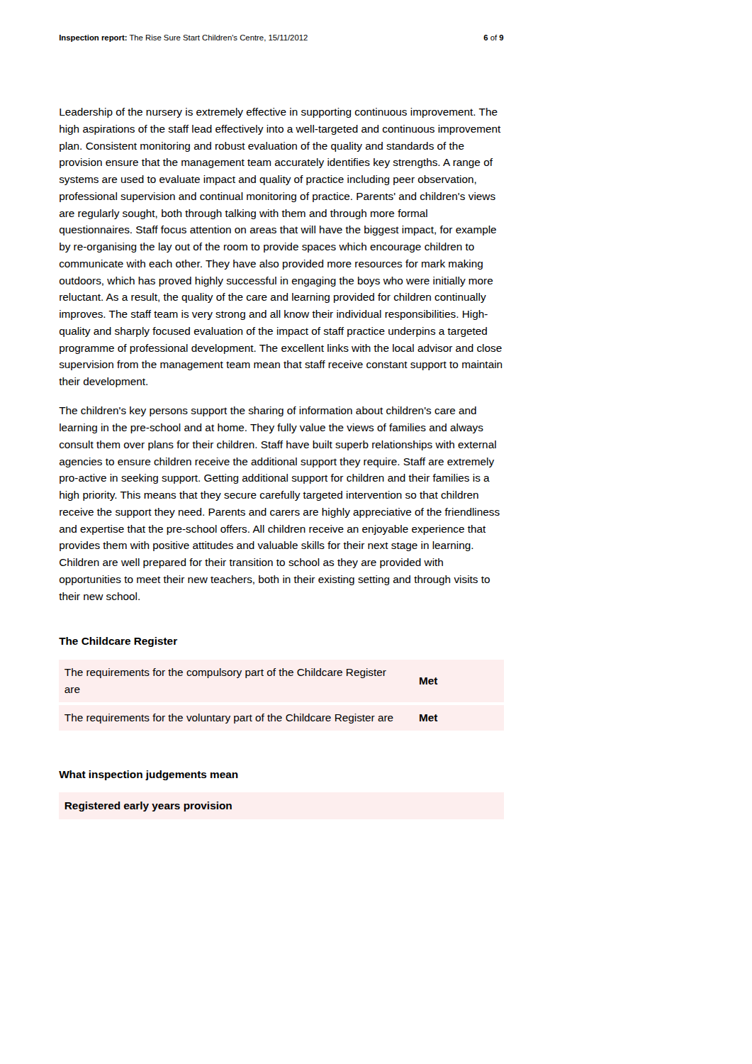Inspection report: The Rise Sure Start Children's Centre, 15/11/2012
6 of 9
Leadership of the nursery is extremely effective in supporting continuous improvement. The high aspirations of the staff lead effectively into a well-targeted and continuous improvement plan. Consistent monitoring and robust evaluation of the quality and standards of the provision ensure that the management team accurately identifies key strengths. A range of systems are used to evaluate impact and quality of practice including peer observation, professional supervision and continual monitoring of practice. Parents' and children's views are regularly sought, both through talking with them and through more formal questionnaires. Staff focus attention on areas that will have the biggest impact, for example by re-organising the lay out of the room to provide spaces which encourage children to communicate with each other. They have also provided more resources for mark making outdoors, which has proved highly successful in engaging the boys who were initially more reluctant. As a result, the quality of the care and learning provided for children continually improves. The staff team is very strong and all know their individual responsibilities. High-quality and sharply focused evaluation of the impact of staff practice underpins a targeted programme of professional development. The excellent links with the local advisor and close supervision from the management team mean that staff receive constant support to maintain their development.
The children's key persons support the sharing of information about children's care and learning in the pre-school and at home. They fully value the views of families and always consult them over plans for their children. Staff have built superb relationships with external agencies to ensure children receive the additional support they require. Staff are extremely pro-active in seeking support. Getting additional support for children and their families is a high priority. This means that they secure carefully targeted intervention so that children receive the support they need. Parents and carers are highly appreciative of the friendliness and expertise that the pre-school offers. All children receive an enjoyable experience that provides them with positive attitudes and valuable skills for their next stage in learning. Children are well prepared for their transition to school as they are provided with opportunities to meet their new teachers, both in their existing setting and through visits to their new school.
The Childcare Register
| The requirements for the compulsory part of the Childcare Register are | Met |
| The requirements for the voluntary part of the Childcare Register are | Met |
What inspection judgements mean
Registered early years provision